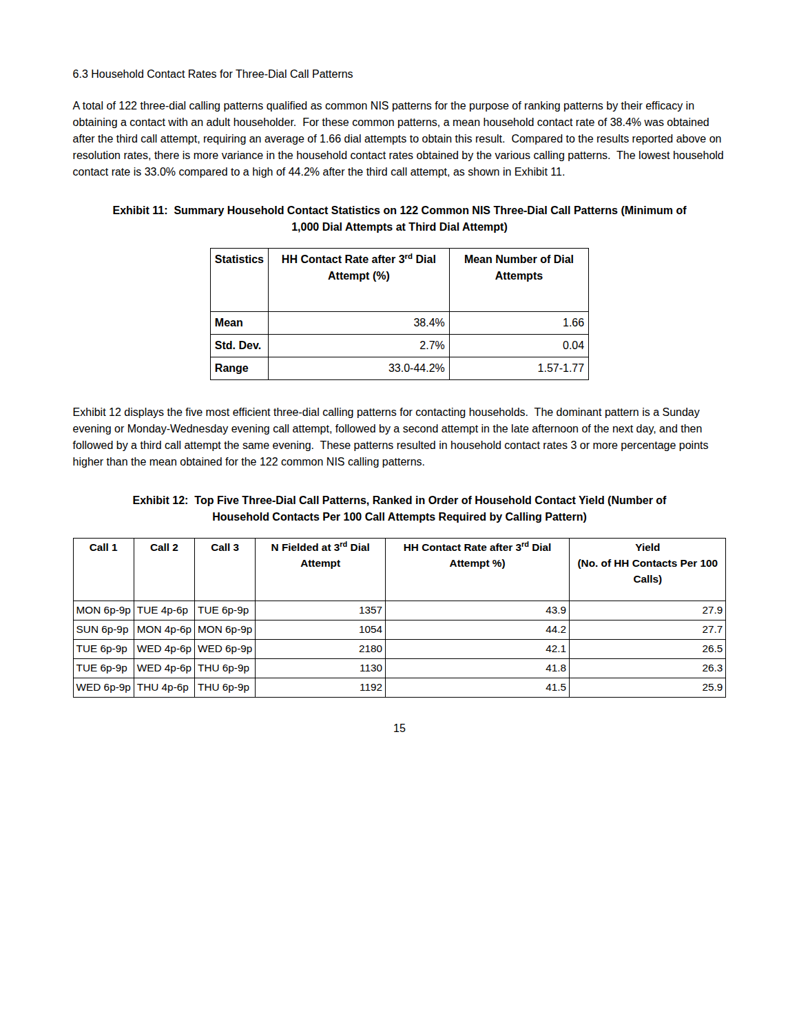6.3 Household Contact Rates for Three-Dial Call Patterns
A total of 122 three-dial calling patterns qualified as common NIS patterns for the purpose of ranking patterns by their efficacy in obtaining a contact with an adult householder. For these common patterns, a mean household contact rate of 38.4% was obtained after the third call attempt, requiring an average of 1.66 dial attempts to obtain this result. Compared to the results reported above on resolution rates, there is more variance in the household contact rates obtained by the various calling patterns. The lowest household contact rate is 33.0% compared to a high of 44.2% after the third call attempt, as shown in Exhibit 11.
Exhibit 11: Summary Household Contact Statistics on 122 Common NIS Three-Dial Call Patterns (Minimum of 1,000 Dial Attempts at Third Dial Attempt)
| Statistics | HH Contact Rate after 3 rd Dial Attempt (%) | Mean Number of Dial Attempts |
| --- | --- | --- |
| Mean | 38.4% | 1.66 |
| Std. Dev. | 2.7% | 0.04 |
| Range | 33.0-44.2% | 1.57-1.77 |
Exhibit 12 displays the five most efficient three-dial calling patterns for contacting households. The dominant pattern is a Sunday evening or Monday-Wednesday evening call attempt, followed by a second attempt in the late afternoon of the next day, and then followed by a third call attempt the same evening. These patterns resulted in household contact rates 3 or more percentage points higher than the mean obtained for the 122 common NIS calling patterns.
Exhibit 12: Top Five Three-Dial Call Patterns, Ranked in Order of Household Contact Yield (Number of Household Contacts Per 100 Call Attempts Required by Calling Pattern)
| Call 1 | Call 2 | Call 3 | N Fielded at 3 rd Dial Attempt | HH Contact Rate after 3 rd Dial Attempt %) | Yield (No. of HH Contacts Per 100 Calls) |
| --- | --- | --- | --- | --- | --- |
| MON 6p-9p | TUE 4p-6p | TUE 6p-9p | 1357 | 43.9 | 27.9 |
| SUN 6p-9p | MON 4p-6p | MON 6p-9p | 1054 | 44.2 | 27.7 |
| TUE 6p-9p | WED 4p-6p | WED 6p-9p | 2180 | 42.1 | 26.5 |
| TUE 6p-9p | WED 4p-6p | THU 6p-9p | 1130 | 41.8 | 26.3 |
| WED 6p-9p | THU 4p-6p | THU 6p-9p | 1192 | 41.5 | 25.9 |
15